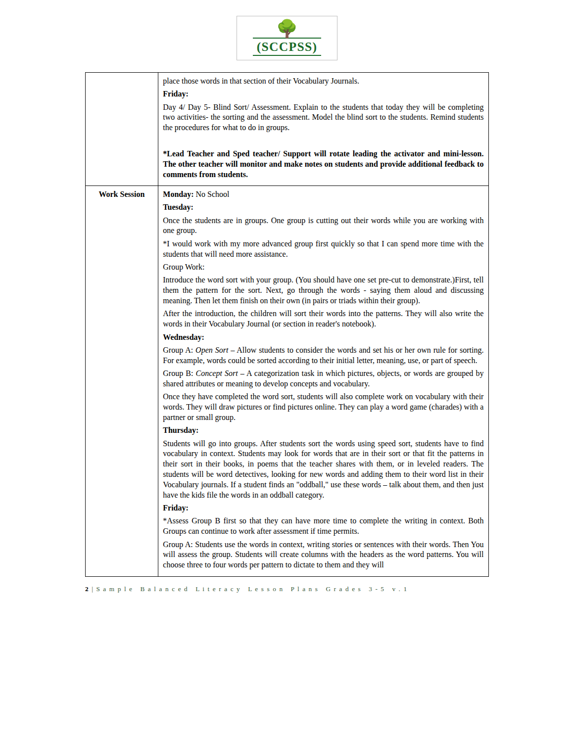🌳
(SCCPSS)
| | place those words in that section of their Vocabulary Journals. Friday: Day 4/ Day 5- Blind Sort/ Assessment. Explain to the students that today they will be completing two activities- the sorting and the assessment. Model the blind sort to the students. Remind students the procedures for what to do in groups. *Lead Teacher and Sped teacher/ Support will rotate leading the activator and mini-lesson. The other teacher will monitor and make notes on students and provide additional feedback to comments from students. |
| Work Session | Monday: No School Tuesday: Once the students are in groups. One group is cutting out their words while you are working with one group. *I would work with my more advanced group first quickly so that I can spend more time with the students that will need more assistance. Group Work: Introduce the word sort with your group. (You should have one set pre-cut to demonstrate.)First, tell them the pattern for the sort. Next, go through the words - saying them aloud and discussing meaning. Then let them finish on their own (in pairs or triads within their group). After the introduction, the children will sort their words into the patterns. They will also write the words in their Vocabulary Journal (or section in reader's notebook). Wednesday: Group A: Open Sort – Allow students to consider the words and set his or her own rule for sorting. For example, words could be sorted according to their initial letter, meaning, use, or part of speech. Group B: Concept Sort – A categorization task in which pictures, objects, or words are grouped by shared attributes or meaning to develop concepts and vocabulary. Once they have completed the word sort, students will also complete work on vocabulary with their words. They will draw pictures or find pictures online. They can play a word game (charades) with a partner or small group. Thursday: Students will go into groups. After students sort the words using speed sort, students have to find vocabulary in context. Students may look for words that are in their sort or that fit the patterns in their sort in their books, in poems that the teacher shares with them, or in leveled readers. The students will be word detectives, looking for new words and adding them to their word list in their Vocabulary journals. If a student finds an "oddball," use these words – talk about them, and then just have the kids file the words in an oddball category. Friday: *Assess Group B first so that they can have more time to complete the writing in context. Both Groups can continue to work after assessment if time permits. Group A: Students use the words in context, writing stories or sentences with their words. Then You will assess the group. Students will create columns with the headers as the word patterns. You will choose three to four words per pattern to dictate to them and they will |
2 | S a m p l e B a l a n c e d L i t e r a c y L e s s o n P l a n s G r a d e s 3 - 5 v . 1